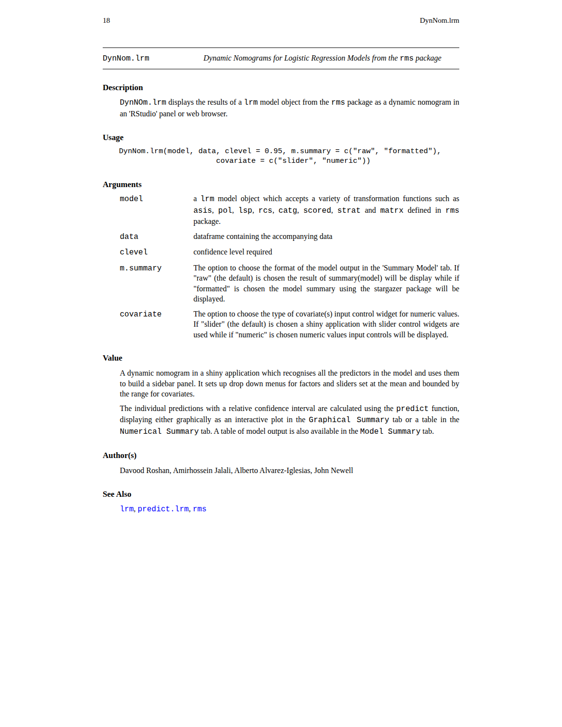18 DynNom.lrm
DynNom.lrm Dynamic Nomograms for Logistic Regression Models from the rms package
Description
DynNOm.lrm displays the results of a lrm model object from the rms package as a dynamic nomogram in an 'RStudio' panel or web browser.
Usage
DynNom.lrm(model, data, clevel = 0.95, m.summary = c("raw", "formatted"),
                      covariate = c("slider", "numeric"))
Arguments
model
a lrm model object which accepts a variety of transformation functions such as asis, pol, lsp, rcs, catg, scored, strat and matrx defined in rms package.
data
dataframe containing the accompanying data
clevel
confidence level required
m.summary
The option to choose the format of the model output in the 'Summary Model' tab. If "raw" (the default) is chosen the result of summary(model) will be display while if "formatted" is chosen the model summary using the stargazer package will be displayed.
covariate
The option to choose the type of covariate(s) input control widget for numeric values. If "slider" (the default) is chosen a shiny application with slider control widgets are used while if "numeric" is chosen numeric values input controls will be displayed.
Value
A dynamic nomogram in a shiny application which recognises all the predictors in the model and uses them to build a sidebar panel. It sets up drop down menus for factors and sliders set at the mean and bounded by the range for covariates.
The individual predictions with a relative confidence interval are calculated using the predict function, displaying either graphically as an interactive plot in the Graphical Summary tab or a table in the Numerical Summary tab. A table of model output is also available in the Model Summary tab.
Author(s)
Davood Roshan, Amirhossein Jalali, Alberto Alvarez-Iglesias, John Newell
See Also
lrm, predict.lrm, rms